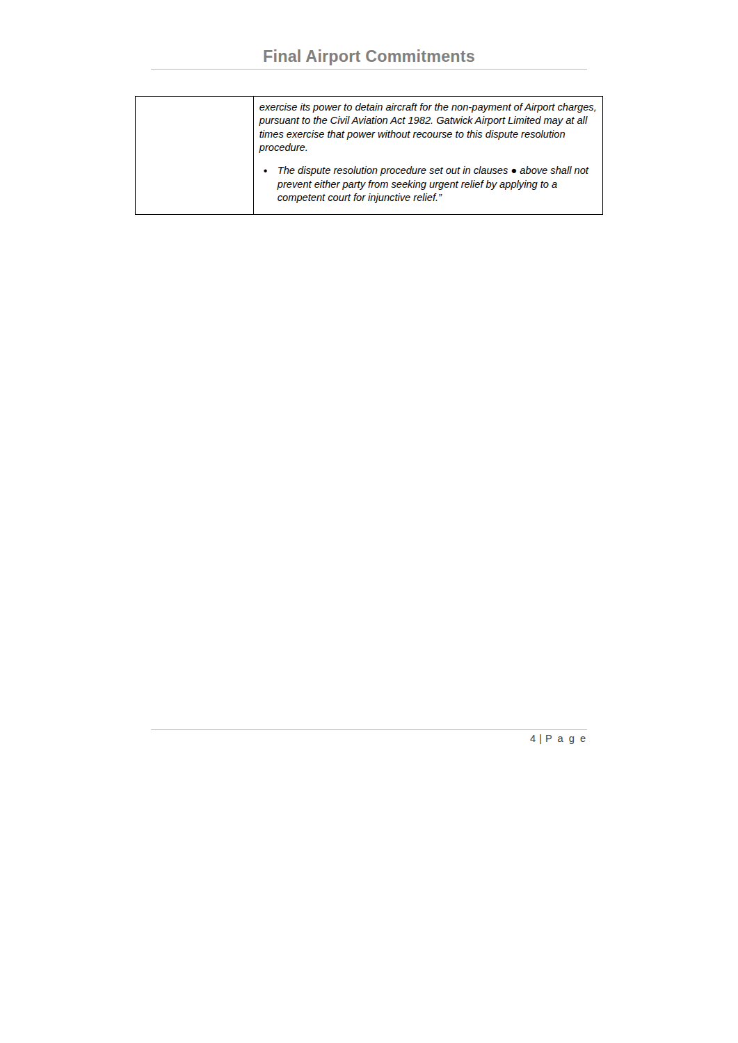Final Airport Commitments
| | exercise its power to detain aircraft for the non-payment of Airport charges, pursuant to the Civil Aviation Act 1982. Gatwick Airport Limited may at all times exercise that power without recourse to this dispute resolution procedure. The dispute resolution procedure set out in clauses ● above shall not prevent either party from seeking urgent relief by applying to a competent court for injunctive relief.” |
4 | P a g e